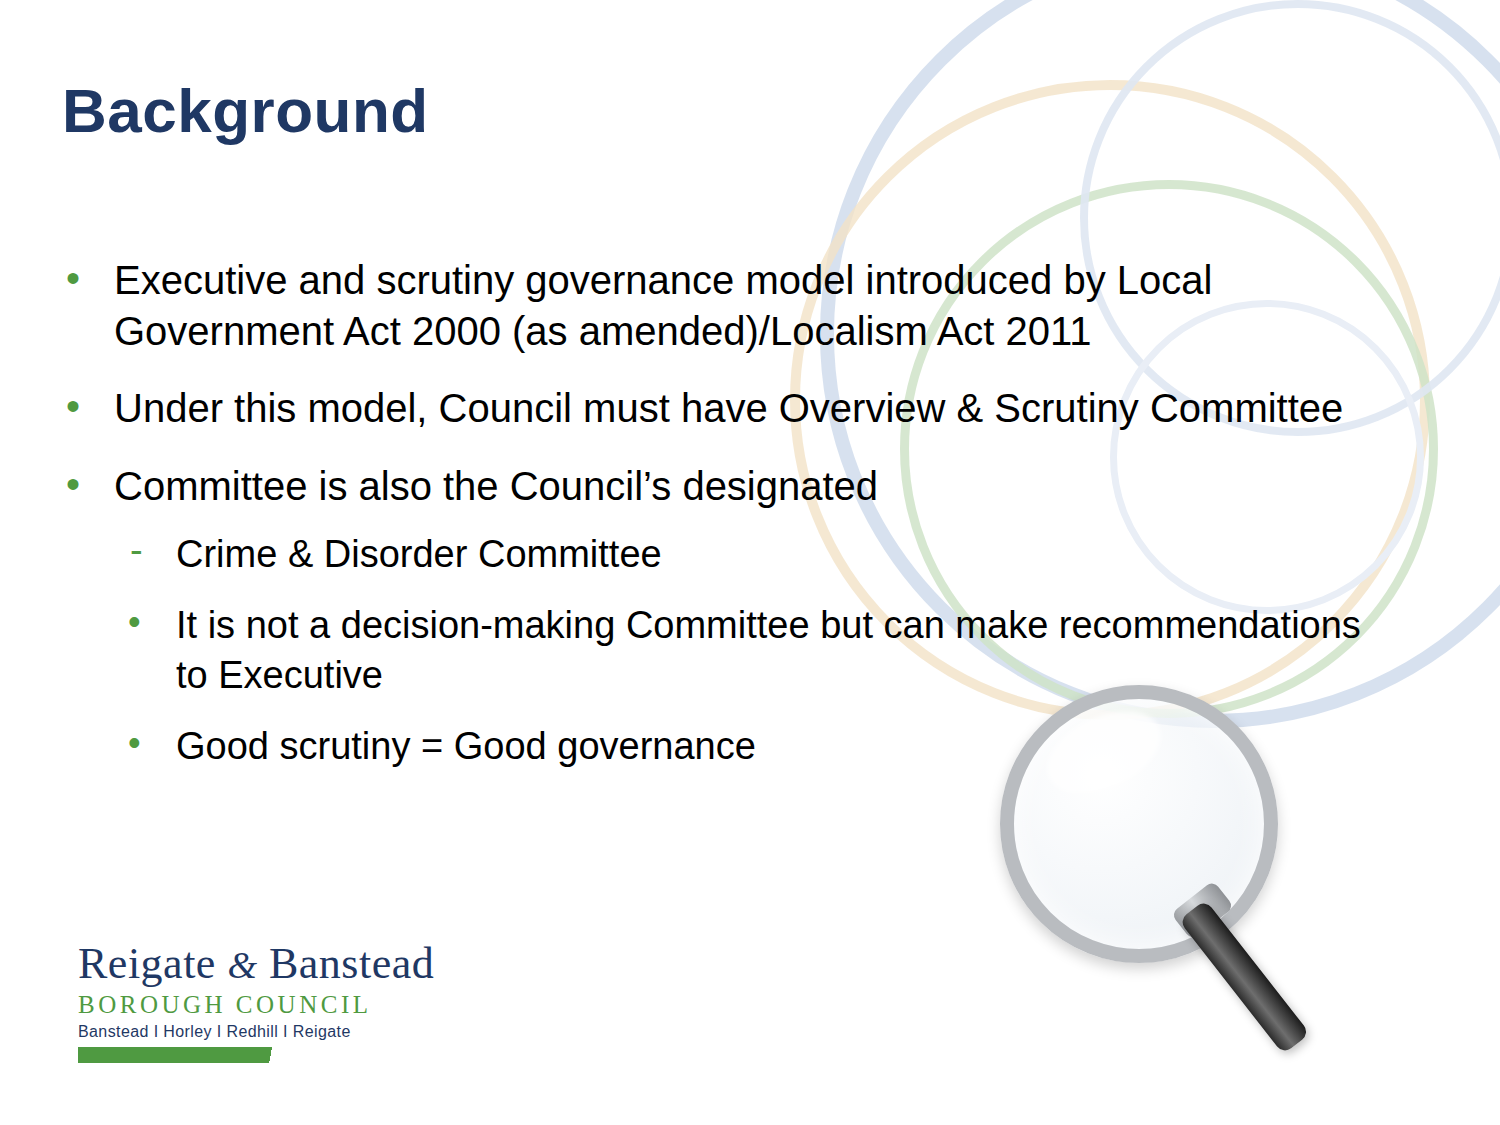Background
Executive and scrutiny governance model introduced by Local Government Act 2000 (as amended)/Localism Act 2011
Under this model, Council must have Overview & Scrutiny Committee
Committee is also the Council’s designated
Crime & Disorder Committee
It is not a decision-making Committee but can make recommendations to Executive
Good scrutiny = Good governance
Reigate & Banstead
BOROUGH COUNCIL
Banstead I Horley I Redhill I Reigate